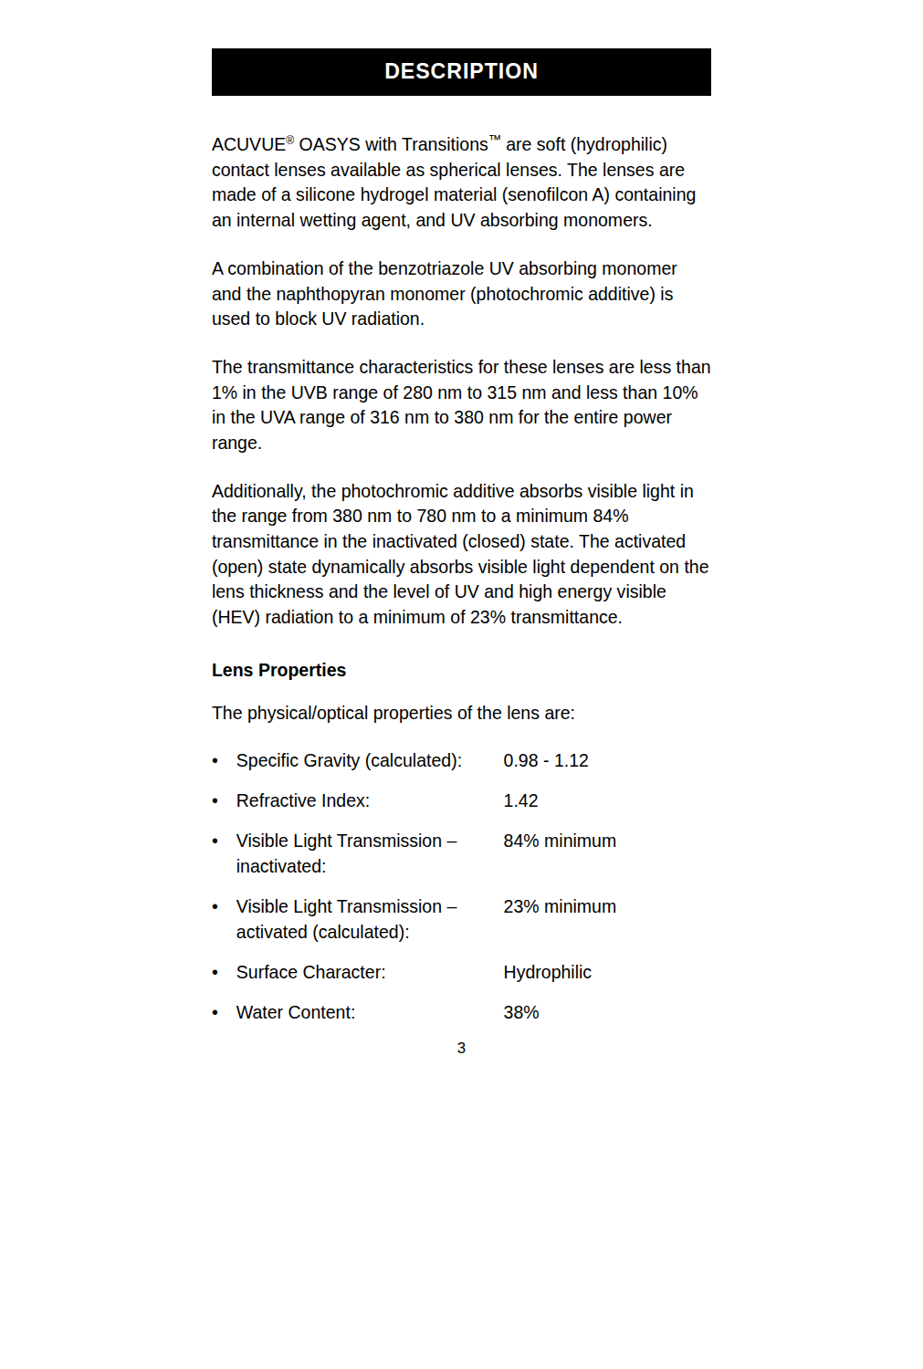DESCRIPTION
ACUVUE® OASYS with Transitions™ are soft (hydrophilic) contact lenses available as spherical lenses. The lenses are made of a silicone hydrogel material (senofilcon A) containing an internal wetting agent, and UV absorbing monomers.
A combination of the benzotriazole UV absorbing monomer and the naphthopyran monomer (photochromic additive) is used to block UV radiation.
The transmittance characteristics for these lenses are less than 1% in the UVB range of 280 nm to 315 nm and less than 10% in the UVA range of 316 nm to 380 nm for the entire power range.
Additionally, the photochromic additive absorbs visible light in the range from 380 nm to 780 nm to a minimum 84% transmittance in the inactivated (closed) state. The activated (open) state dynamically absorbs visible light dependent on the lens thickness and the level of UV and high energy visible (HEV) radiation to a minimum of 23% transmittance.
Lens Properties
The physical/optical properties of the lens are:
•Specific Gravity (calculated): 0.98 - 1.12
•Refractive Index: 1.42
•Visible Light Transmission – inactivated: 84% minimum
•Visible Light Transmission – activated (calculated): 23% minimum
•Surface Character: Hydrophilic
•Water Content: 38%
3